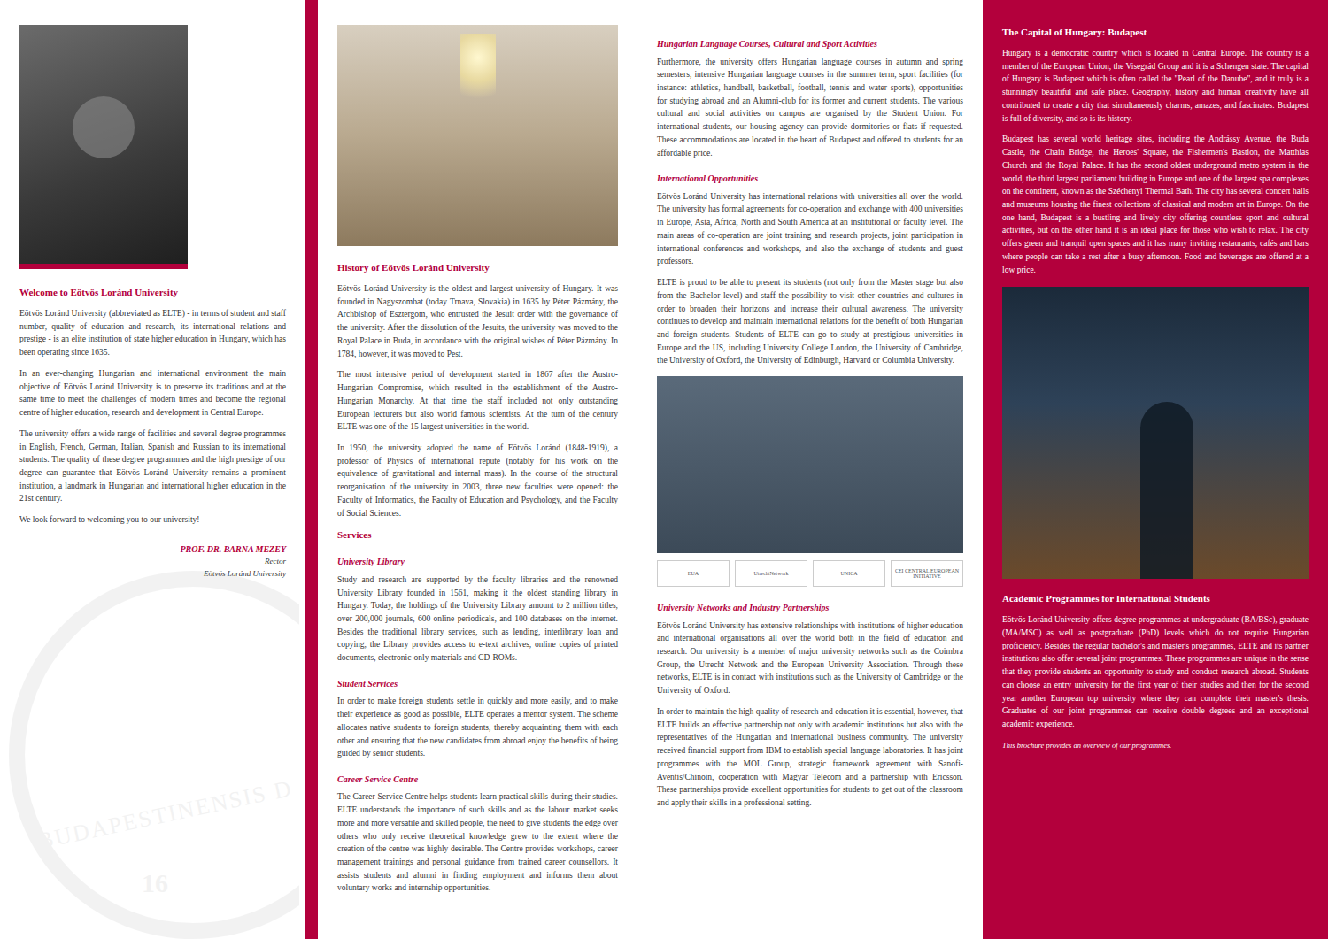Welcome to Eötvös Loránd University
Eötvös Loránd University (abbreviated as ELTE) - in terms of student and staff number, quality of education and research, its international relations and prestige - is an elite institution of state higher education in Hungary, which has been operating since 1635.
In an ever-changing Hungarian and international environment the main objective of Eötvös Loránd University is to preserve its traditions and at the same time to meet the challenges of modern times and become the regional centre of higher education, research and development in Central Europe.
The university offers a wide range of facilities and several degree programmes in English, French, German, Italian, Spanish and Russian to its international students. The quality of these degree programmes and the high prestige of our degree can guarantee that Eötvös Loránd University remains a prominent institution, a landmark in Hungarian and international higher education in the 21st century.
We look forward to welcoming you to our university!
PROF. DR. BARNA MEZEY Rector
Eötvös Loránd University
BUDAPESTINENSIS D
16
History of Eötvös Loránd University
Eötvös Loránd University is the oldest and largest university of Hungary. It was founded in Nagyszombat (today Trnava, Slovakia) in 1635 by Péter Pázmány, the Archbishop of Esztergom, who entrusted the Jesuit order with the governance of the university. After the dissolution of the Jesuits, the university was moved to the Royal Palace in Buda, in accordance with the original wishes of Péter Pázmány. In 1784, however, it was moved to Pest.
The most intensive period of development started in 1867 after the Austro-Hungarian Compromise, which resulted in the establishment of the Austro-Hungarian Monarchy. At that time the staff included not only outstanding European lecturers but also world famous scientists. At the turn of the century ELTE was one of the 15 largest universities in the world.
In 1950, the university adopted the name of Eötvös Loránd (1848-1919), a professor of Physics of international repute (notably for his work on the equivalence of gravitational and internal mass). In the course of the structural reorganisation of the university in 2003, three new faculties were opened: the Faculty of Informatics, the Faculty of Education and Psychology, and the Faculty of Social Sciences.
Services
University Library
Study and research are supported by the faculty libraries and the renowned University Library founded in 1561, making it the oldest standing library in Hungary. Today, the holdings of the University Library amount to 2 million titles, over 200,000 journals, 600 online periodicals, and 100 databases on the internet. Besides the traditional library services, such as lending, interlibrary loan and copying, the Library provides access to e-text archives, online copies of printed documents, electronic-only materials and CD-ROMs.
Student Services
In order to make foreign students settle in quickly and more easily, and to make their experience as good as possible, ELTE operates a mentor system. The scheme allocates native students to foreign students, thereby acquainting them with each other and ensuring that the new candidates from abroad enjoy the benefits of being guided by senior students.
Career Service Centre
The Career Service Centre helps students learn practical skills during their studies. ELTE understands the importance of such skills and as the labour market seeks more and more versatile and skilled people, the need to give students the edge over others who only receive theoretical knowledge grew to the extent where the creation of the centre was highly desirable. The Centre provides workshops, career management trainings and personal guidance from trained career counsellors. It assists students and alumni in finding employment and informs them about voluntary works and internship opportunities.
Hungarian Language Courses, Cultural and Sport Activities
Furthermore, the university offers Hungarian language courses in autumn and spring semesters, intensive Hungarian language courses in the summer term, sport facilities (for instance: athletics, handball, basketball, football, tennis and water sports), opportunities for studying abroad and an Alumni-club for its former and current students. The various cultural and social activities on campus are organised by the Student Union. For international students, our housing agency can provide dormitories or flats if requested. These accommodations are located in the heart of Budapest and offered to students for an affordable price.
International Opportunities
Eötvös Loránd University has international relations with universities all over the world. The university has formal agreements for co-operation and exchange with 400 universities in Europe, Asia, Africa, North and South America at an institutional or faculty level. The main areas of co-operation are joint training and research projects, joint participation in international conferences and workshops, and also the exchange of students and guest professors.
ELTE is proud to be able to present its students (not only from the Master stage but also from the Bachelor level) and staff the possibility to visit other countries and cultures in order to broaden their horizons and increase their cultural awareness. The university continues to develop and maintain international relations for the benefit of both Hungarian and foreign students. Students of ELTE can go to study at prestigious universities in Europe and the US, including University College London, the University of Cambridge, the University of Oxford, the University of Edinburgh, Harvard or Columbia University.
EUA
UtrechtNetwork
UNICA
CEI CENTRAL EUROPEAN INITIATIVE
University Networks and Industry Partnerships
Eötvös Loránd University has extensive relationships with institutions of higher education and international organisations all over the world both in the field of education and research. Our university is a member of major university networks such as the Coimbra Group, the Utrecht Network and the European University Association. Through these networks, ELTE is in contact with institutions such as the University of Cambridge or the University of Oxford.
In order to maintain the high quality of research and education it is essential, however, that ELTE builds an effective partnership not only with academic institutions but also with the representatives of the Hungarian and international business community. The university received financial support from IBM to establish special language laboratories. It has joint programmes with the MOL Group, strategic framework agreement with Sanofi-Aventis/Chinoin, cooperation with Magyar Telecom and a partnership with Ericsson. These partnerships provide excellent opportunities for students to get out of the classroom and apply their skills in a professional setting.
The Capital of Hungary: Budapest
Hungary is a democratic country which is located in Central Europe. The country is a member of the European Union, the Visegrád Group and it is a Schengen state. The capital of Hungary is Budapest which is often called the "Pearl of the Danube", and it truly is a stunningly beautiful and safe place. Geography, history and human creativity have all contributed to create a city that simultaneously charms, amazes, and fascinates. Budapest is full of diversity, and so is its history.
Budapest has several world heritage sites, including the Andrássy Avenue, the Buda Castle, the Chain Bridge, the Heroes' Square, the Fishermen's Bastion, the Matthias Church and the Royal Palace. It has the second oldest underground metro system in the world, the third largest parliament building in Europe and one of the largest spa complexes on the continent, known as the Széchenyi Thermal Bath. The city has several concert halls and museums housing the finest collections of classical and modern art in Europe. On the one hand, Budapest is a bustling and lively city offering countless sport and cultural activities, but on the other hand it is an ideal place for those who wish to relax. The city offers green and tranquil open spaces and it has many inviting restaurants, cafés and bars where people can take a rest after a busy afternoon. Food and beverages are offered at a low price.
Academic Programmes for International Students
Eötvös Loránd University offers degree programmes at undergraduate (BA/BSc), graduate (MA/MSC) as well as postgraduate (PhD) levels which do not require Hungarian proficiency. Besides the regular bachelor's and master's programmes, ELTE and its partner institutions also offer several joint programmes. These programmes are unique in the sense that they provide students an opportunity to study and conduct research abroad. Students can choose an entry university for the first year of their studies and then for the second year another European top university where they can complete their master's thesis. Graduates of our joint programmes can receive double degrees and an exceptional academic experience.
This brochure provides an overview of our programmes.